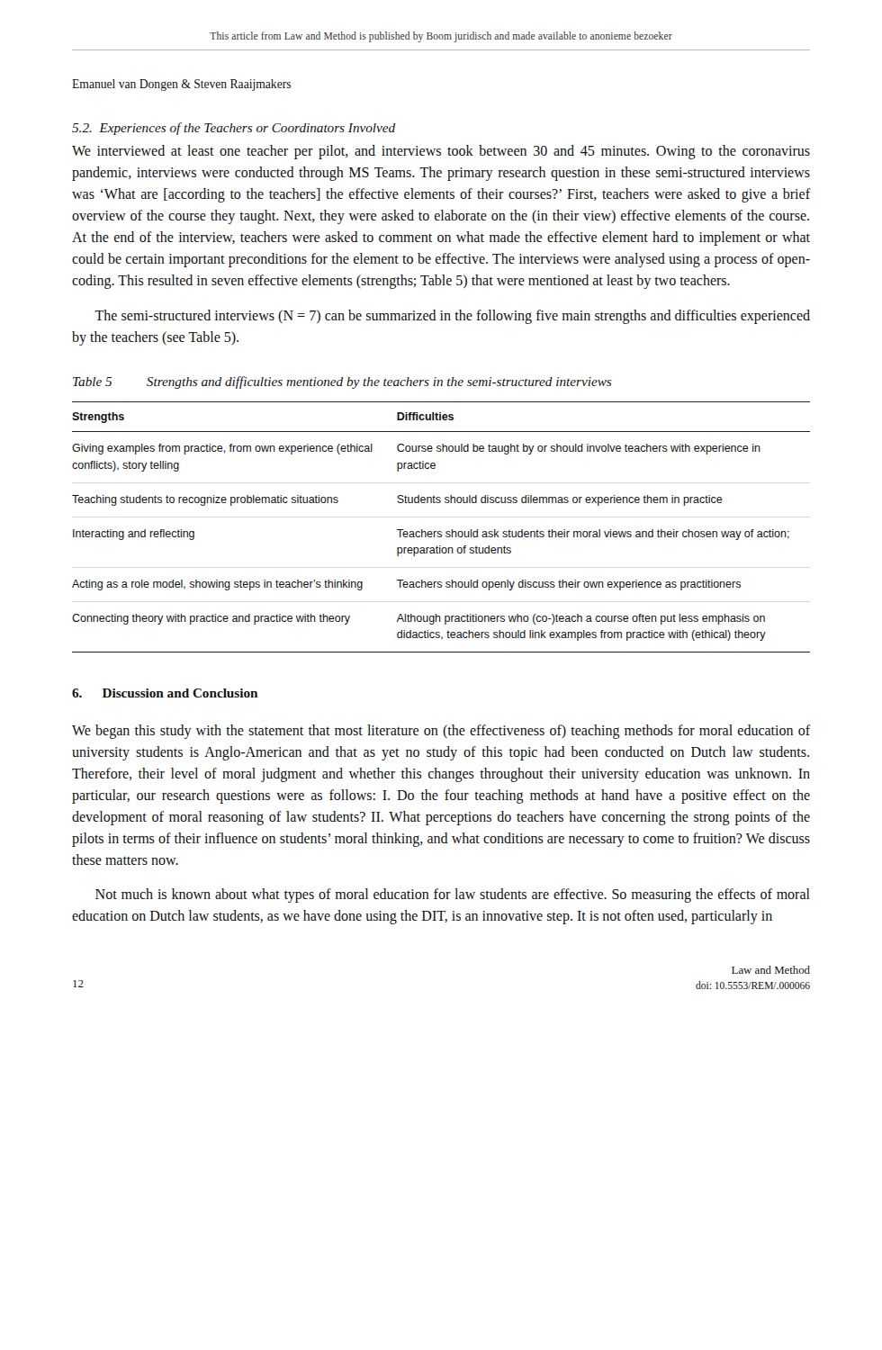This article from Law and Method is published by Boom juridisch and made available to anonieme bezoeker
Emanuel van Dongen & Steven Raaijmakers
5.2. Experiences of the Teachers or Coordinators Involved
We interviewed at least one teacher per pilot, and interviews took between 30 and 45 minutes. Owing to the coronavirus pandemic, interviews were conducted through MS Teams. The primary research question in these semi-structured interviews was ‘What are [according to the teachers] the effective elements of their courses?’ First, teachers were asked to give a brief overview of the course they taught. Next, they were asked to elaborate on the (in their view) effective elements of the course. At the end of the interview, teachers were asked to comment on what made the effective element hard to implement or what could be certain important preconditions for the element to be effective. The interviews were analysed using a process of open-coding. This resulted in seven effective elements (strengths; Table 5) that were mentioned at least by two teachers.
The semi-structured interviews (N = 7) can be summarized in the following five main strengths and difficulties experienced by the teachers (see Table 5).
Table 5 Strengths and difficulties mentioned by the teachers in the semi-structured interviews
| Strengths | Difficulties |
| --- | --- |
| Giving examples from practice, from own experience (ethical conflicts), story telling | Course should be taught by or should involve teachers with experience in practice |
| Teaching students to recognize problematic situations | Students should discuss dilemmas or experience them in practice |
| Interacting and reflecting | Teachers should ask students their moral views and their chosen way of action; preparation of students |
| Acting as a role model, showing steps in teacher’s thinking | Teachers should openly discuss their own experience as practitioners |
| Connecting theory with practice and practice with theory | Although practitioners who (co-)teach a course often put less emphasis on didactics, teachers should link examples from practice with (ethical) theory |
6. Discussion and Conclusion
We began this study with the statement that most literature on (the effectiveness of) teaching methods for moral education of university students is Anglo-American and that as yet no study of this topic had been conducted on Dutch law students. Therefore, their level of moral judgment and whether this changes throughout their university education was unknown. In particular, our research questions were as follows: I. Do the four teaching methods at hand have a positive effect on the development of moral reasoning of law students? II. What perceptions do teachers have concerning the strong points of the pilots in terms of their influence on students’ moral thinking, and what conditions are necessary to come to fruition? We discuss these matters now.
Not much is known about what types of moral education for law students are effective. So measuring the effects of moral education on Dutch law students, as we have done using the DIT, is an innovative step. It is not often used, particularly in
12
Law and Method
doi: 10.5553/REM/.000066